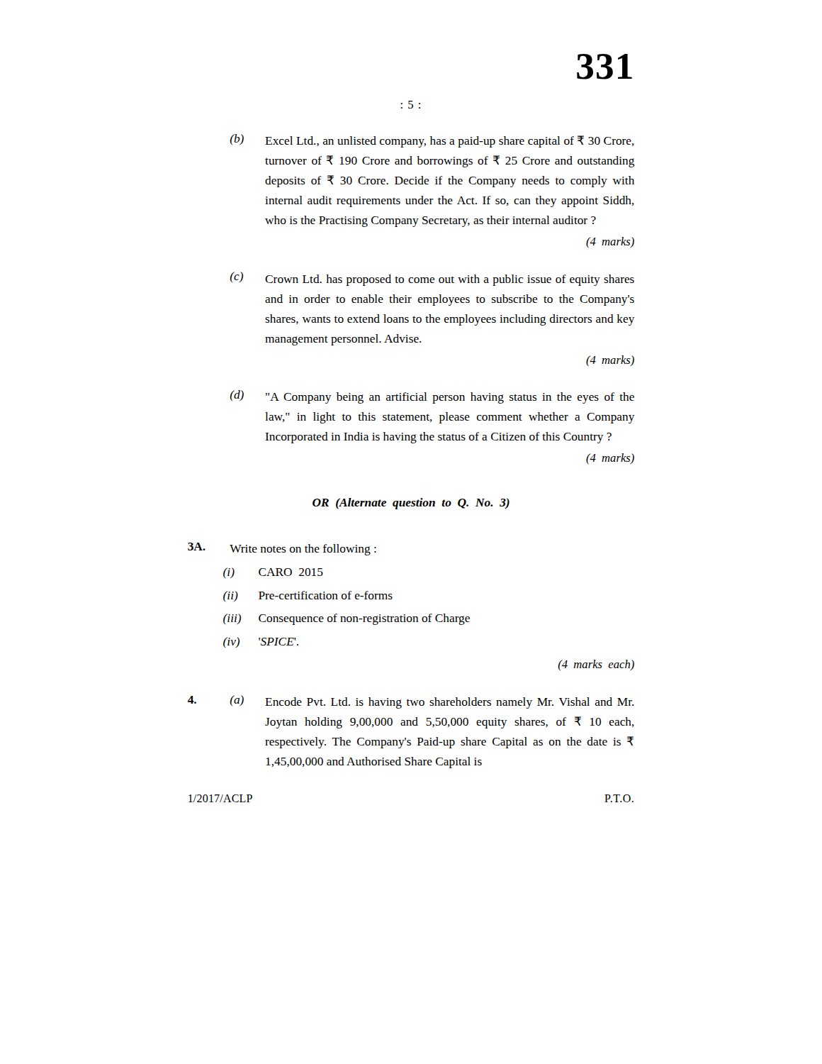331
: 5 :
(b)
Excel Ltd., an unlisted company, has a paid-up share capital of ₹ 30 Crore, turnover of ₹ 190 Crore and borrowings of ₹ 25 Crore and outstanding deposits of ₹ 30 Crore. Decide if the Company needs to comply with internal audit requirements under the Act. If so, can they appoint Siddh, who is the Practising Company Secretary, as their internal auditor ?
(4 marks)
(c)
Crown Ltd. has proposed to come out with a public issue of equity shares and in order to enable their employees to subscribe to the Company's shares, wants to extend loans to the employees including directors and key management personnel. Advise.
(4 marks)
(d)
"A Company being an artificial person having status in the eyes of the law," in light to this statement, please comment whether a Company Incorporated in India is having the status of a Citizen of this Country ?
(4 marks)
OR (Alternate question to Q. No. 3)
3A.
Write notes on the following :
(i) CARO 2015
(ii) Pre-certification of e-forms
(iii) Consequence of non-registration of Charge
(iv)'SPICE'.
(4 marks each)
4.
(a)
Encode Pvt. Ltd. is having two shareholders namely Mr. Vishal and Mr. Joytan holding 9,00,000 and 5,50,000 equity shares, of ₹ 10 each, respectively. The Company's Paid-up share Capital as on the date is ₹ 1,45,00,000 and Authorised Share Capital is
1/2017/ACLP
P.T.O.